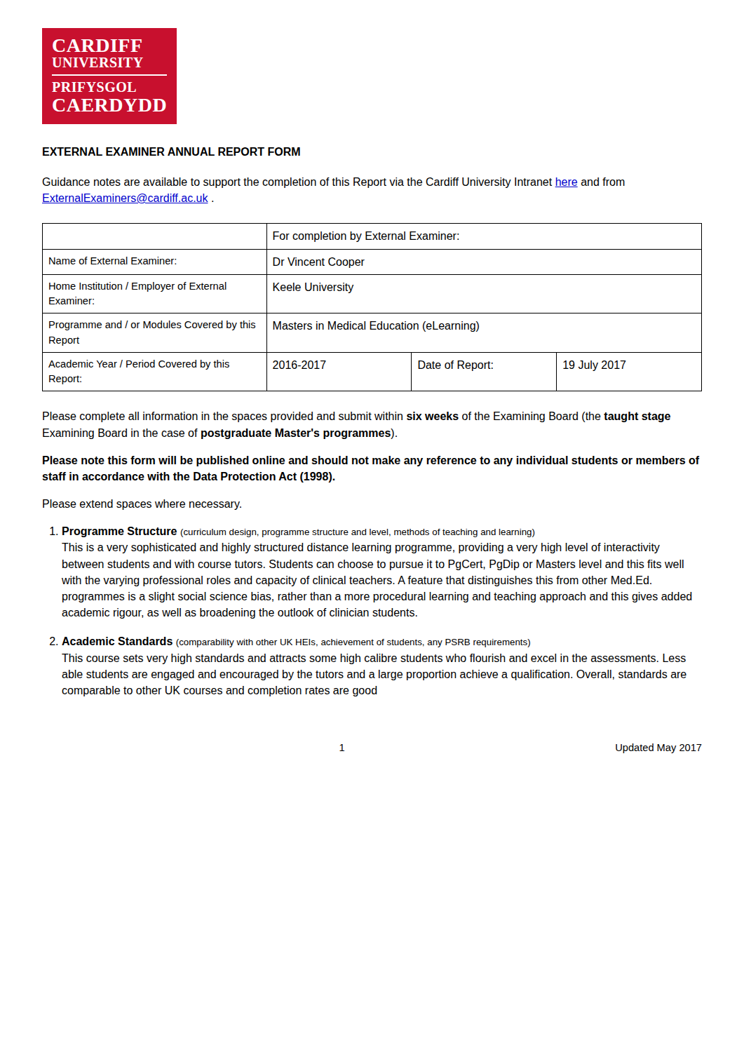CARDIFF UNIVERSITY
PRIFYSGOL CAERDYDD
EXTERNAL EXAMINER ANNUAL REPORT FORM
Guidance notes are available to support the completion of this Report via the Cardiff University Intranet here and from ExternalExaminers@cardiff.ac.uk .
| | For completion by External Examiner: |
| Name of External Examiner: | Dr Vincent Cooper |
| Home Institution / Employer of External Examiner: | Keele University |
| Programme and / or Modules Covered by this Report | Masters in Medical Education (eLearning) |
| Academic Year / Period Covered by this Report: | 2016-2017 | Date of Report: | 19 July 2017 |
Please complete all information in the spaces provided and submit within six weeks of the Examining Board (the taught stage Examining Board in the case of postgraduate Master's programmes).
Please note this form will be published online and should not make any reference to any individual students or members of staff in accordance with the Data Protection Act (1998).
Please extend spaces where necessary.
Programme Structure (curriculum design, programme structure and level, methods of teaching and learning)
This is a very sophisticated and highly structured distance learning programme, providing a very high level of interactivity between students and with course tutors. Students can choose to pursue it to PgCert, PgDip or Masters level and this fits well with the varying professional roles and capacity of clinical teachers. A feature that distinguishes this from other Med.Ed. programmes is a slight social science bias, rather than a more procedural learning and teaching approach and this gives added academic rigour, as well as broadening the outlook of clinician students.
Academic Standards (comparability with other UK HEIs, achievement of students, any PSRB requirements)
This course sets very high standards and attracts some high calibre students who flourish and excel in the assessments. Less able students are engaged and encouraged by the tutors and a large proportion achieve a qualification. Overall, standards are comparable to other UK courses and completion rates are good
1 Updated May 2017